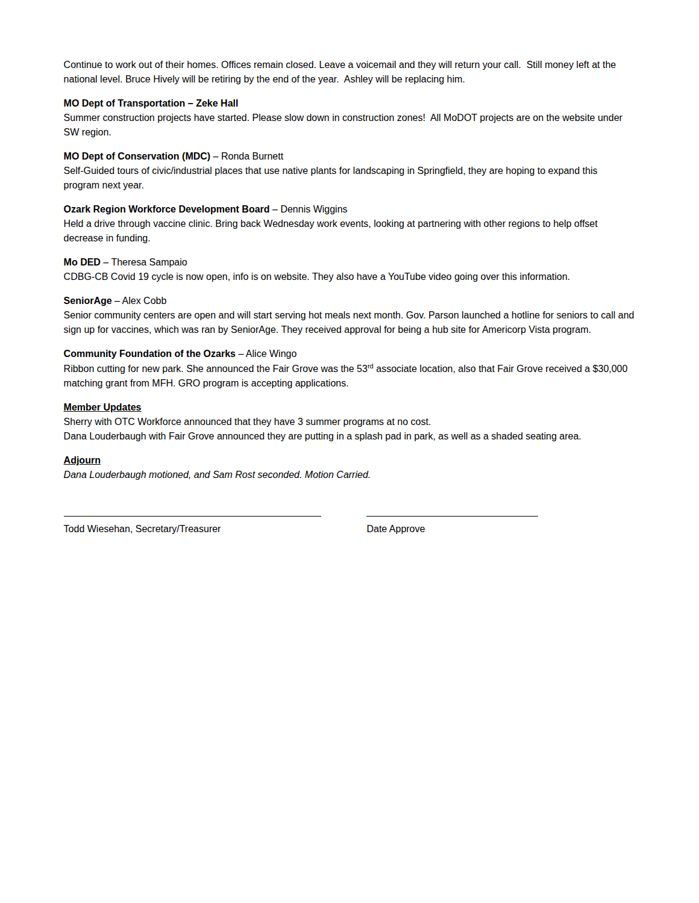Continue to work out of their homes. Offices remain closed. Leave a voicemail and they will return your call. Still money left at the national level. Bruce Hively will be retiring by the end of the year. Ashley will be replacing him.
MO Dept of Transportation – Zeke Hall
Summer construction projects have started. Please slow down in construction zones! All MoDOT projects are on the website under SW region.
MO Dept of Conservation (MDC) – Ronda Burnett
Self-Guided tours of civic/industrial places that use native plants for landscaping in Springfield, they are hoping to expand this program next year.
Ozark Region Workforce Development Board – Dennis Wiggins
Held a drive through vaccine clinic. Bring back Wednesday work events, looking at partnering with other regions to help offset decrease in funding.
Mo DED – Theresa Sampaio
CDBG-CB Covid 19 cycle is now open, info is on website. They also have a YouTube video going over this information.
SeniorAge – Alex Cobb
Senior community centers are open and will start serving hot meals next month. Gov. Parson launched a hotline for seniors to call and sign up for vaccines, which was ran by SeniorAge. They received approval for being a hub site for Americorp Vista program.
Community Foundation of the Ozarks – Alice Wingo
Ribbon cutting for new park. She announced the Fair Grove was the 53rd associate location, also that Fair Grove received a $30,000 matching grant from MFH. GRO program is accepting applications.
Member Updates
Sherry with OTC Workforce announced that they have 3 summer programs at no cost.
Dana Louderbaugh with Fair Grove announced they are putting in a splash pad in park, as well as a shaded seating area.
Adjourn
Dana Louderbaugh motioned, and Sam Rost seconded. Motion Carried.
Todd Wiesehan, Secretary/Treasurer Date Approve